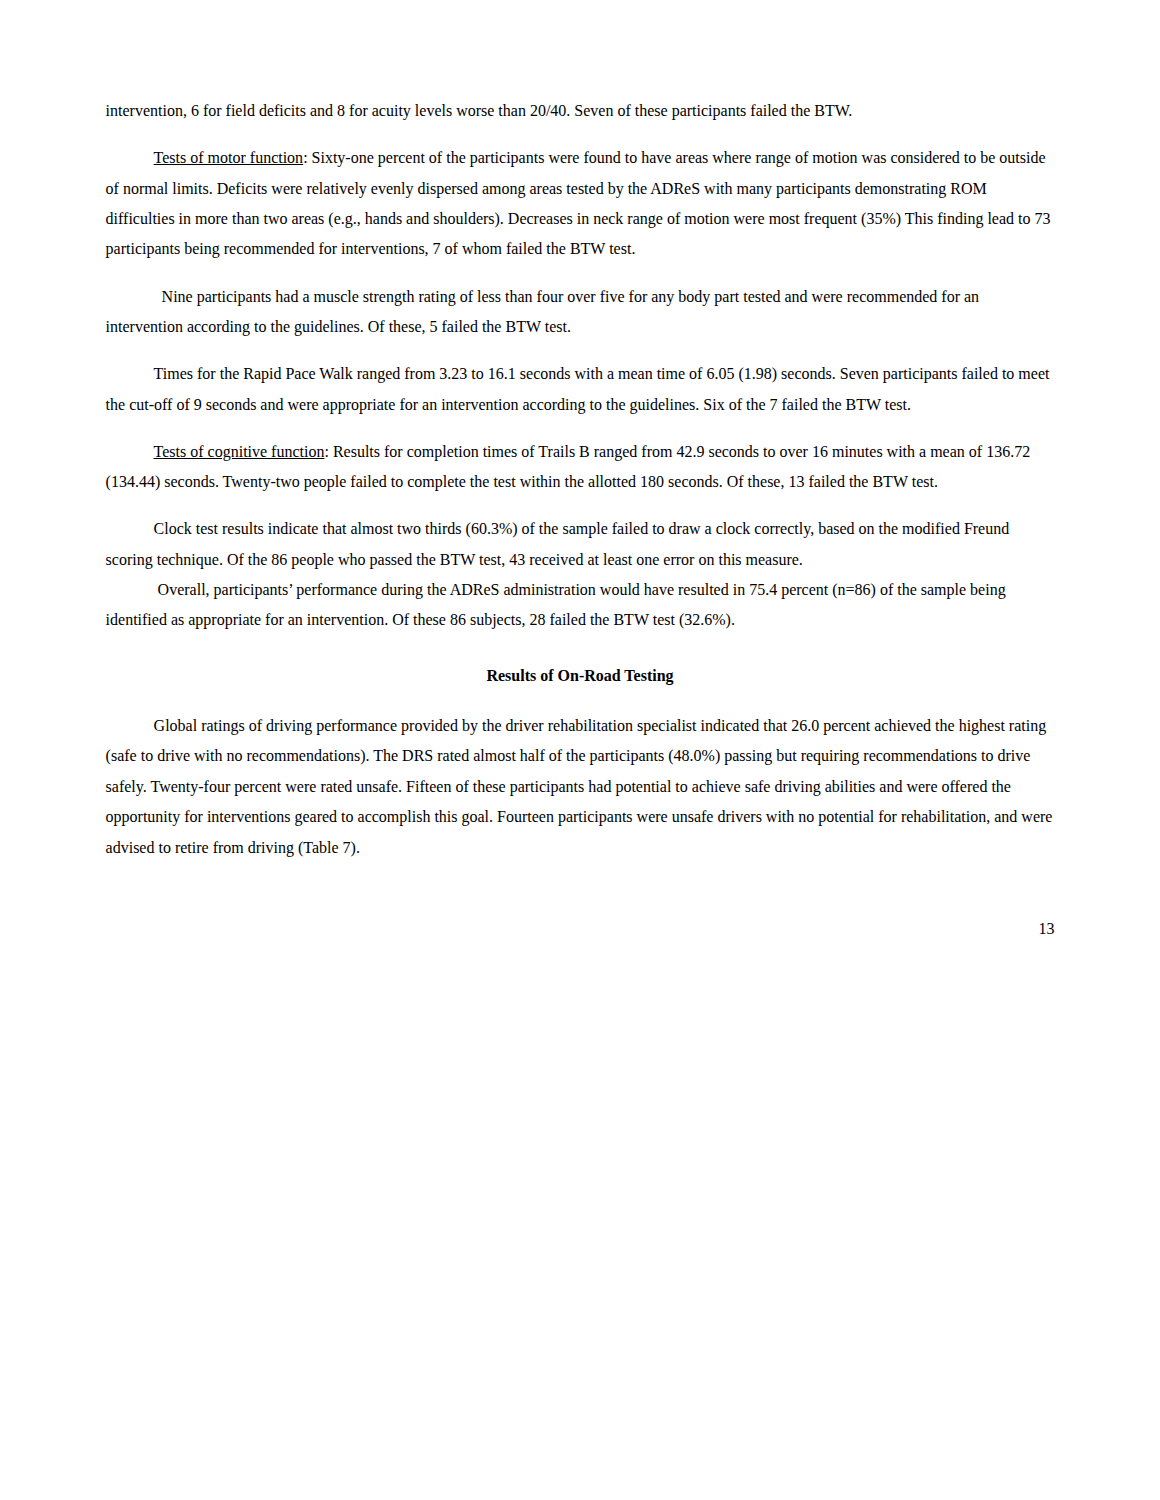intervention, 6 for field deficits and 8 for acuity levels worse than 20/40. Seven of these participants failed the BTW.
Tests of motor function: Sixty-one percent of the participants were found to have areas where range of motion was considered to be outside of normal limits. Deficits were relatively evenly dispersed among areas tested by the ADReS with many participants demonstrating ROM difficulties in more than two areas (e.g., hands and shoulders). Decreases in neck range of motion were most frequent (35%) This finding lead to 73 participants being recommended for interventions, 7 of whom failed the BTW test.
Nine participants had a muscle strength rating of less than four over five for any body part tested and were recommended for an intervention according to the guidelines. Of these, 5 failed the BTW test.
Times for the Rapid Pace Walk ranged from 3.23 to 16.1 seconds with a mean time of 6.05 (1.98) seconds. Seven participants failed to meet the cut-off of 9 seconds and were appropriate for an intervention according to the guidelines. Six of the 7 failed the BTW test.
Tests of cognitive function: Results for completion times of Trails B ranged from 42.9 seconds to over 16 minutes with a mean of 136.72 (134.44) seconds. Twenty-two people failed to complete the test within the allotted 180 seconds. Of these, 13 failed the BTW test.
Clock test results indicate that almost two thirds (60.3%) of the sample failed to draw a clock correctly, based on the modified Freund scoring technique. Of the 86 people who passed the BTW test, 43 received at least one error on this measure.
Overall, participants’ performance during the ADReS administration would have resulted in 75.4 percent (n=86) of the sample being identified as appropriate for an intervention. Of these 86 subjects, 28 failed the BTW test (32.6%).
Results of On-Road Testing
Global ratings of driving performance provided by the driver rehabilitation specialist indicated that 26.0 percent achieved the highest rating (safe to drive with no recommendations). The DRS rated almost half of the participants (48.0%) passing but requiring recommendations to drive safely. Twenty-four percent were rated unsafe. Fifteen of these participants had potential to achieve safe driving abilities and were offered the opportunity for interventions geared to accomplish this goal. Fourteen participants were unsafe drivers with no potential for rehabilitation, and were advised to retire from driving (Table 7).
13